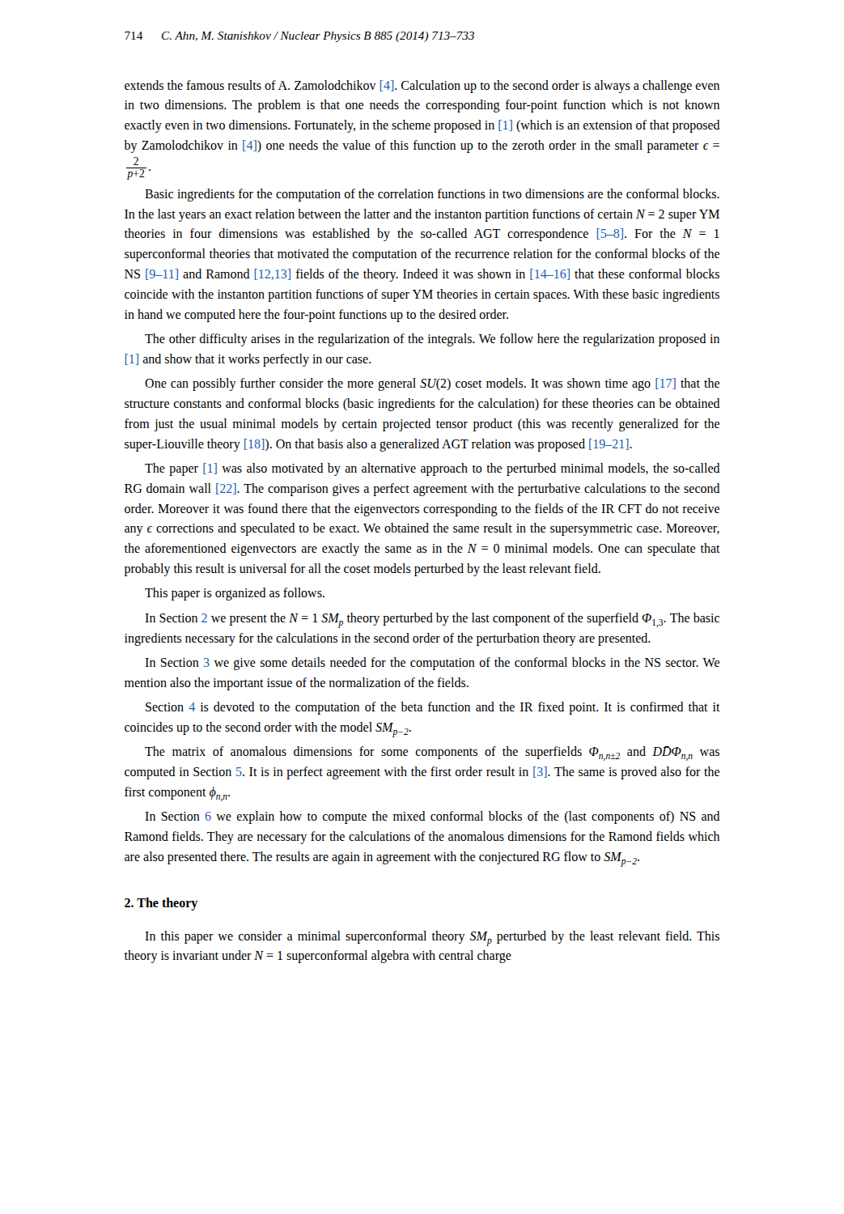714 C. Ahn, M. Stanishkov / Nuclear Physics B 885 (2014) 713–733
extends the famous results of A. Zamolodchikov [4]. Calculation up to the second order is always a challenge even in two dimensions. The problem is that one needs the corresponding four-point function which is not known exactly even in two dimensions. Fortunately, in the scheme proposed in [1] (which is an extension of that proposed by Zamolodchikov in [4]) one needs the value of this function up to the zeroth order in the small parameter ϵ = 2 p+2.
Basic ingredients for the computation of the correlation functions in two dimensions are the conformal blocks. In the last years an exact relation between the latter and the instanton partition functions of certain N = 2 super YM theories in four dimensions was established by the so-called AGT correspondence [5–8]. For the N = 1 superconformal theories that motivated the computation of the recurrence relation for the conformal blocks of the NS [9–11] and Ramond [12,13] fields of the theory. Indeed it was shown in [14–16] that these conformal blocks coincide with the instanton partition functions of super YM theories in certain spaces. With these basic ingredients in hand we computed here the four-point functions up to the desired order.
The other difficulty arises in the regularization of the integrals. We follow here the regularization proposed in [1] and show that it works perfectly in our case.
One can possibly further consider the more general SU(2) coset models. It was shown time ago [17] that the structure constants and conformal blocks (basic ingredients for the calculation) for these theories can be obtained from just the usual minimal models by certain projected tensor product (this was recently generalized for the super-Liouville theory [18]). On that basis also a generalized AGT relation was proposed [19–21].
The paper [1] was also motivated by an alternative approach to the perturbed minimal models, the so-called RG domain wall [22]. The comparison gives a perfect agreement with the perturbative calculations to the second order. Moreover it was found there that the eigenvectors corresponding to the fields of the IR CFT do not receive any ϵ corrections and speculated to be exact. We obtained the same result in the supersymmetric case. Moreover, the aforementioned eigenvectors are exactly the same as in the N = 0 minimal models. One can speculate that probably this result is universal for all the coset models perturbed by the least relevant field.
This paper is organized as follows.
In Section 2 we present the N = 1 SMp theory perturbed by the last component of the superfield Φ1,3. The basic ingredients necessary for the calculations in the second order of the perturbation theory are presented.
In Section 3 we give some details needed for the computation of the conformal blocks in the NS sector. We mention also the important issue of the normalization of the fields.
Section 4 is devoted to the computation of the beta function and the IR fixed point. It is confirmed that it coincides up to the second order with the model SMp−2.
The matrix of anomalous dimensions for some components of the superfields Φn,n±2 and DD̄Φn,n was computed in Section 5. It is in perfect agreement with the first order result in [3]. The same is proved also for the first component ϕn,n.
In Section 6 we explain how to compute the mixed conformal blocks of the (last components of) NS and Ramond fields. They are necessary for the calculations of the anomalous dimensions for the Ramond fields which are also presented there. The results are again in agreement with the conjectured RG flow to SMp−2.
2. The theory
In this paper we consider a minimal superconformal theory SMp perturbed by the least relevant field. This theory is invariant under N = 1 superconformal algebra with central charge